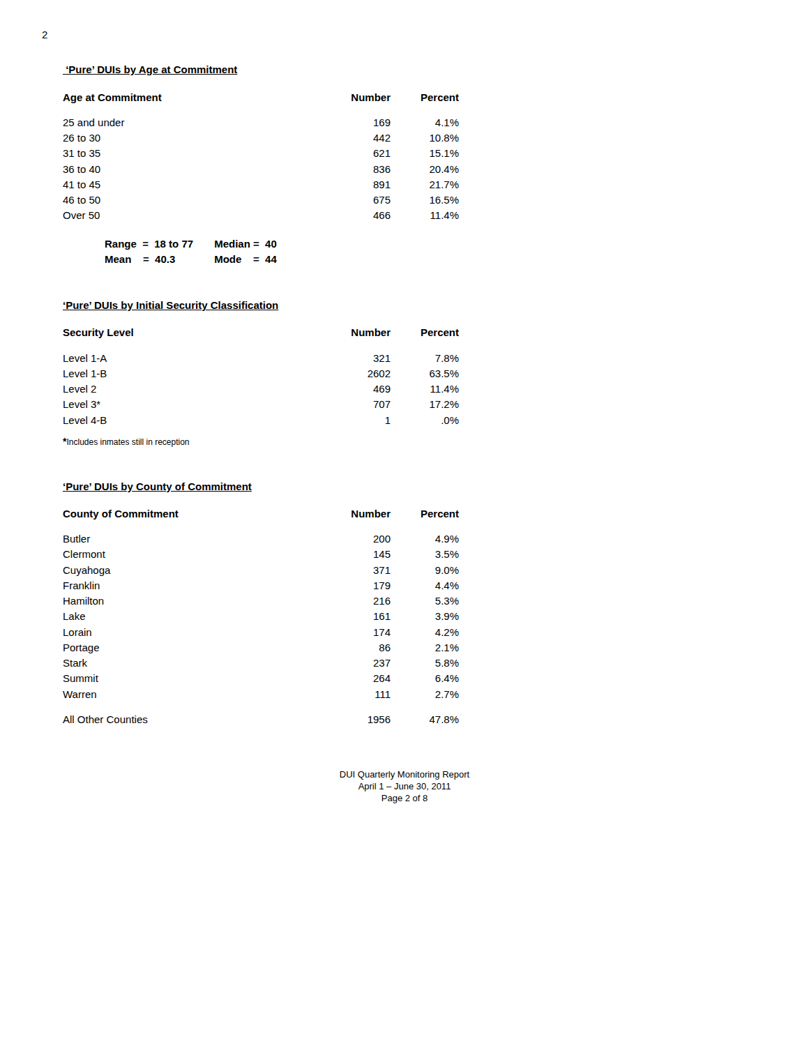2
‘Pure’ DUIs by Age at Commitment
| Age at Commitment | Number | Percent |
| --- | --- | --- |
| 25 and under | 169 | 4.1% |
| 26 to 30 | 442 | 10.8% |
| 31 to 35 | 621 | 15.1% |
| 36 to 40 | 836 | 20.4% |
| 41 to 45 | 891 | 21.7% |
| 46 to 50 | 675 | 16.5% |
| Over 50 | 466 | 11.4% |
| Range = 18 to 77 | Median = 40 |
| Mean = 40.3 | Mode = 44 |
‘Pure’ DUIs by Initial Security Classification
| Security Level | Number | Percent |
| --- | --- | --- |
| Level 1-A | 321 | 7.8% |
| Level 1-B | 2602 | 63.5% |
| Level 2 | 469 | 11.4% |
| Level 3* | 707 | 17.2% |
| Level 4-B | 1 | .0% |
*Includes inmates still in reception
‘Pure’ DUIs by County of Commitment
| County of Commitment | Number | Percent |
| --- | --- | --- |
| Butler | 200 | 4.9% |
| Clermont | 145 | 3.5% |
| Cuyahoga | 371 | 9.0% |
| Franklin | 179 | 4.4% |
| Hamilton | 216 | 5.3% |
| Lake | 161 | 3.9% |
| Lorain | 174 | 4.2% |
| Portage | 86 | 2.1% |
| Stark | 237 | 5.8% |
| Summit | 264 | 6.4% |
| Warren | 111 | 2.7% |
| All Other Counties | 1956 | 47.8% |
DUI Quarterly Monitoring Report
April 1 – June 30, 2011
Page 2 of 8